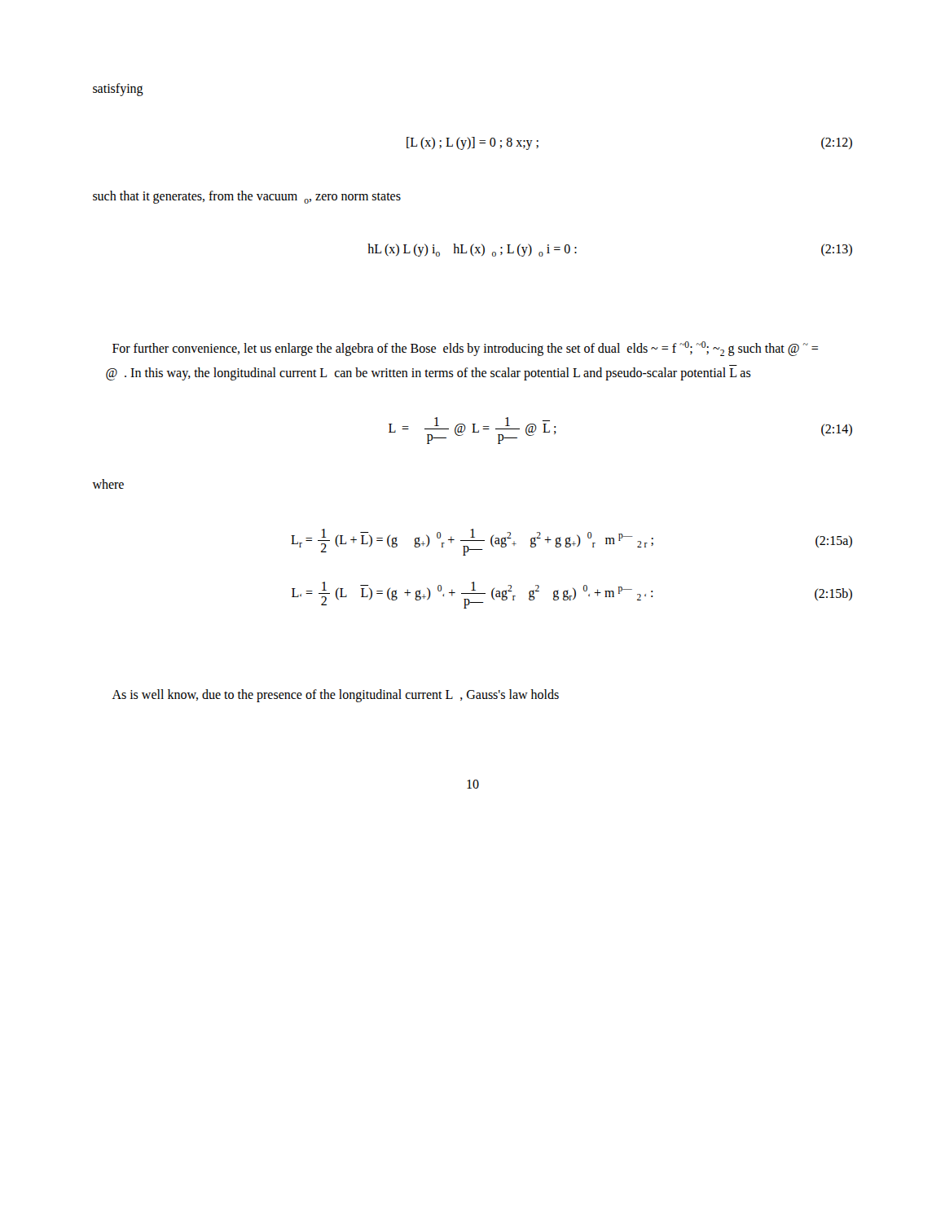satisfying
[L (x) ; L (y)] = 0 ; 8 x;y ; (2:12)
such that it generates, from the vacuum o, zero norm states
hL (x) L (y) io hL (x) o ; L (y) o i = 0 : (2:13)
For further convenience, let us enlarge the algebra of the Bose elds by introducing the set of dual elds ~ = f ~0; ~0; ~2 g such that @ ~ = @ . In this way, the longitudinal current L can be written in terms of the scalar potential L and pseudo-scalar potential L as
L = 1 p— @ L = 1 p— @ L ; (2:14)
where
Lr = 12 (L + L) = (g g+) 0r + 1 p— (ag2+ g2 + g g+) 0r m p— 2 r ; (2:15a)
L‘ = 12 (L L) = (g + g+) 0‘ + 1 p— (ag2r g2 g gr) 0‘ + m p— 2 ‘ : (2:15b)
As is well know, due to the presence of the longitudinal current L , Gauss's law holds
10